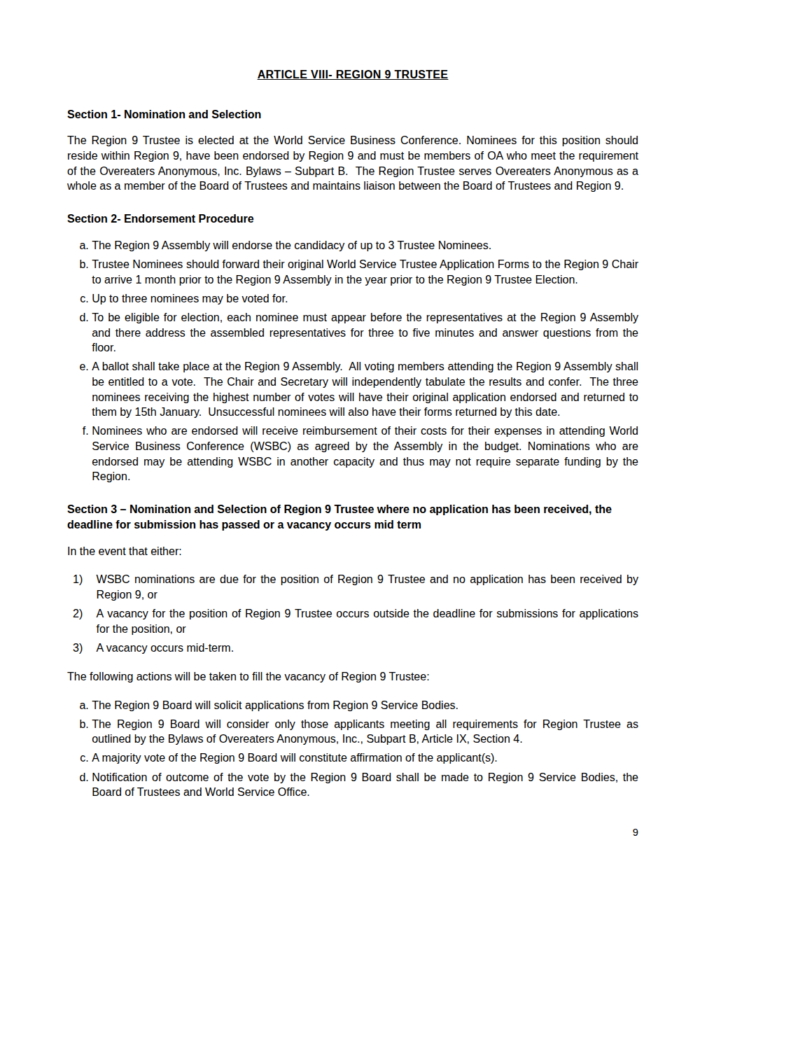ARTICLE VIII- REGION 9 TRUSTEE
Section 1- Nomination and Selection
The Region 9 Trustee is elected at the World Service Business Conference. Nominees for this position should reside within Region 9, have been endorsed by Region 9 and must be members of OA who meet the requirement of the Overeaters Anonymous, Inc. Bylaws – Subpart B. The Region Trustee serves Overeaters Anonymous as a whole as a member of the Board of Trustees and maintains liaison between the Board of Trustees and Region 9.
Section 2- Endorsement Procedure
The Region 9 Assembly will endorse the candidacy of up to 3 Trustee Nominees.
Trustee Nominees should forward their original World Service Trustee Application Forms to the Region 9 Chair to arrive 1 month prior to the Region 9 Assembly in the year prior to the Region 9 Trustee Election.
Up to three nominees may be voted for.
To be eligible for election, each nominee must appear before the representatives at the Region 9 Assembly and there address the assembled representatives for three to five minutes and answer questions from the floor.
A ballot shall take place at the Region 9 Assembly. All voting members attending the Region 9 Assembly shall be entitled to a vote. The Chair and Secretary will independently tabulate the results and confer. The three nominees receiving the highest number of votes will have their original application endorsed and returned to them by 15th January. Unsuccessful nominees will also have their forms returned by this date.
Nominees who are endorsed will receive reimbursement of their costs for their expenses in attending World Service Business Conference (WSBC) as agreed by the Assembly in the budget. Nominations who are endorsed may be attending WSBC in another capacity and thus may not require separate funding by the Region.
Section 3 – Nomination and Selection of Region 9 Trustee where no application has been received, the deadline for submission has passed or a vacancy occurs mid term
In the event that either:
WSBC nominations are due for the position of Region 9 Trustee and no application has been received by Region 9, or
A vacancy for the position of Region 9 Trustee occurs outside the deadline for submissions for applications for the position, or
A vacancy occurs mid-term.
The following actions will be taken to fill the vacancy of Region 9 Trustee:
The Region 9 Board will solicit applications from Region 9 Service Bodies.
The Region 9 Board will consider only those applicants meeting all requirements for Region Trustee as outlined by the Bylaws of Overeaters Anonymous, Inc., Subpart B, Article IX, Section 4.
A majority vote of the Region 9 Board will constitute affirmation of the applicant(s).
Notification of outcome of the vote by the Region 9 Board shall be made to Region 9 Service Bodies, the Board of Trustees and World Service Office.
9